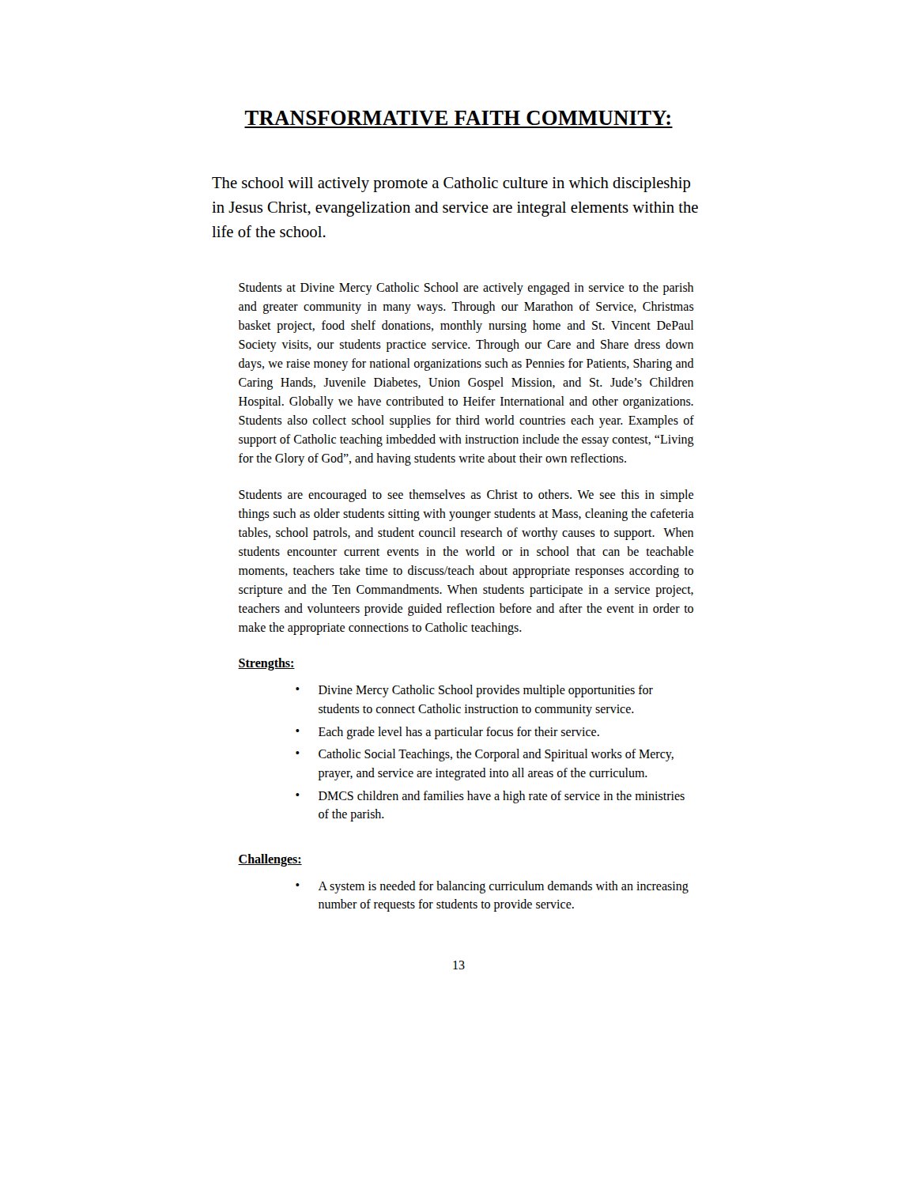TRANSFORMATIVE FAITH COMMUNITY:
The school will actively promote a Catholic culture in which discipleship in Jesus Christ, evangelization and service are integral elements within the life of the school.
Students at Divine Mercy Catholic School are actively engaged in service to the parish and greater community in many ways. Through our Marathon of Service, Christmas basket project, food shelf donations, monthly nursing home and St. Vincent DePaul Society visits, our students practice service. Through our Care and Share dress down days, we raise money for national organizations such as Pennies for Patients, Sharing and Caring Hands, Juvenile Diabetes, Union Gospel Mission, and St. Jude’s Children Hospital. Globally we have contributed to Heifer International and other organizations. Students also collect school supplies for third world countries each year. Examples of support of Catholic teaching imbedded with instruction include the essay contest, “Living for the Glory of God”, and having students write about their own reflections.
Students are encouraged to see themselves as Christ to others. We see this in simple things such as older students sitting with younger students at Mass, cleaning the cafeteria tables, school patrols, and student council research of worthy causes to support. When students encounter current events in the world or in school that can be teachable moments, teachers take time to discuss/teach about appropriate responses according to scripture and the Ten Commandments. When students participate in a service project, teachers and volunteers provide guided reflection before and after the event in order to make the appropriate connections to Catholic teachings.
Strengths:
Divine Mercy Catholic School provides multiple opportunities for students to connect Catholic instruction to community service.
Each grade level has a particular focus for their service.
Catholic Social Teachings, the Corporal and Spiritual works of Mercy, prayer, and service are integrated into all areas of the curriculum.
DMCS children and families have a high rate of service in the ministries of the parish.
Challenges:
A system is needed for balancing curriculum demands with an increasing number of requests for students to provide service.
13